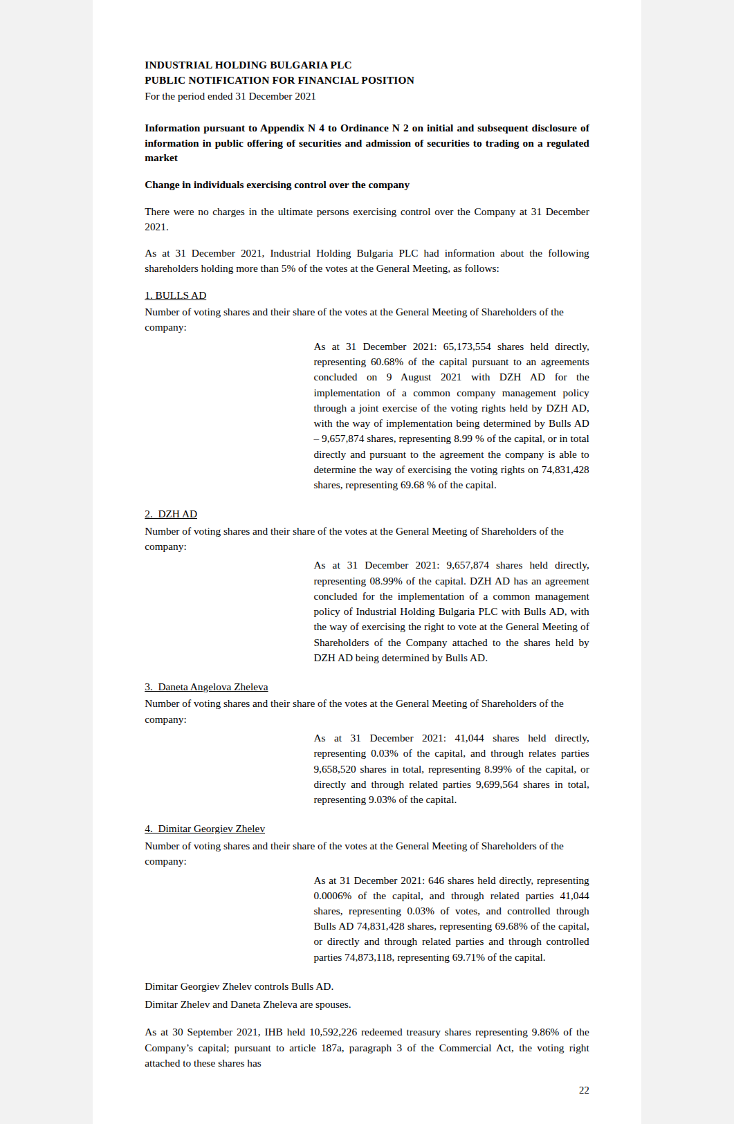Industrial Holding Bulgaria PLC
Public Notification for Financial Position
For the period ended 31 December 2021
Information pursuant to Appendix N 4 to Ordinance N 2 on initial and subsequent disclosure of information in public offering of securities and admission of securities to trading on a regulated market
Change in individuals exercising control over the company
There were no charges in the ultimate persons exercising control over the Company at 31 December 2021.
As at 31 December 2021, Industrial Holding Bulgaria PLC had information about the following shareholders holding more than 5% of the votes at the General Meeting, as follows:
1. BULLS AD
Number of voting shares and their share of the votes at the General Meeting of Shareholders of the company:
As at 31 December 2021: 65,173,554 shares held directly, representing 60.68% of the capital pursuant to an agreements concluded on 9 August 2021 with DZH AD for the implementation of a common company management policy through a joint exercise of the voting rights held by DZH AD, with the way of implementation being determined by Bulls AD – 9,657,874 shares, representing 8.99 % of the capital, or in total directly and pursuant to the agreement the company is able to determine the way of exercising the voting rights on 74,831,428 shares, representing 69.68 % of the capital.
2. DZH AD
Number of voting shares and their share of the votes at the General Meeting of Shareholders of the company:
As at 31 December 2021: 9,657,874 shares held directly, representing 08.99% of the capital. DZH AD has an agreement concluded for the implementation of a common management policy of Industrial Holding Bulgaria PLC with Bulls AD, with the way of exercising the right to vote at the General Meeting of Shareholders of the Company attached to the shares held by DZH AD being determined by Bulls AD.
3. Daneta Angelova Zheleva
Number of voting shares and their share of the votes at the General Meeting of Shareholders of the company:
As at 31 December 2021: 41,044 shares held directly, representing 0.03% of the capital, and through relates parties 9,658,520 shares in total, representing 8.99% of the capital, or directly and through related parties 9,699,564 shares in total, representing 9.03% of the capital.
4. Dimitar Georgiev Zhelev
Number of voting shares and their share of the votes at the General Meeting of Shareholders of the company:
As at 31 December 2021: 646 shares held directly, representing 0.0006% of the capital, and through related parties 41,044 shares, representing 0.03% of votes, and controlled through Bulls AD 74,831,428 shares, representing 69.68% of the capital, or directly and through related parties and through controlled parties 74,873,118, representing 69.71% of the capital.
Dimitar Georgiev Zhelev controls Bulls AD.
Dimitar Zhelev and Daneta Zheleva are spouses.
As at 30 September 2021, IHB held 10,592,226 redeemed treasury shares representing 9.86% of the Company’s capital; pursuant to article 187a, paragraph 3 of the Commercial Act, the voting right attached to these shares has
22